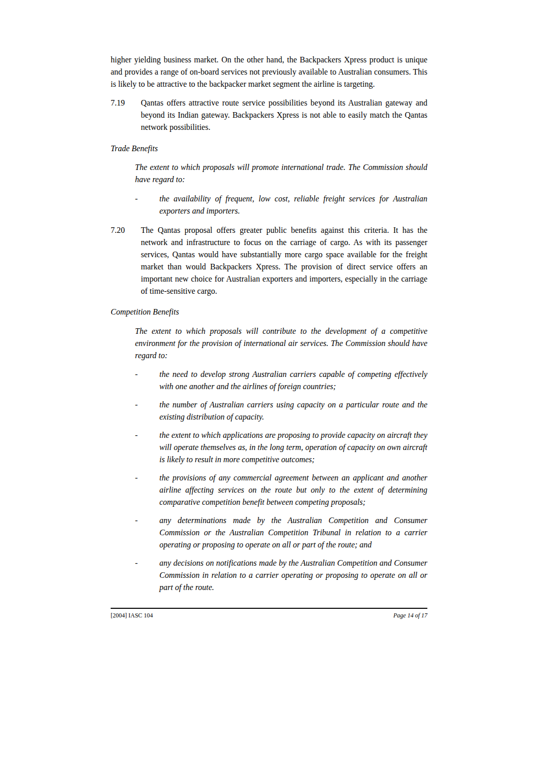higher yielding business market. On the other hand, the Backpackers Xpress product is unique and provides a range of on-board services not previously available to Australian consumers. This is likely to be attractive to the backpacker market segment the airline is targeting.
7.19
Qantas offers attractive route service possibilities beyond its Australian gateway and beyond its Indian gateway. Backpackers Xpress is not able to easily match the Qantas network possibilities.
Trade Benefits
The extent to which proposals will promote international trade. The Commission should have regard to:
-the availability of frequent, low cost, reliable freight services for Australian exporters and importers.
7.20
The Qantas proposal offers greater public benefits against this criteria. It has the network and infrastructure to focus on the carriage of cargo. As with its passenger services, Qantas would have substantially more cargo space available for the freight market than would Backpackers Xpress. The provision of direct service offers an important new choice for Australian exporters and importers, especially in the carriage of time-sensitive cargo.
Competition Benefits
The extent to which proposals will contribute to the development of a competitive environment for the provision of international air services. The Commission should have regard to:
-the need to develop strong Australian carriers capable of competing effectively with one another and the airlines of foreign countries;
-the number of Australian carriers using capacity on a particular route and the existing distribution of capacity.
-the extent to which applications are proposing to provide capacity on aircraft they will operate themselves as, in the long term, operation of capacity on own aircraft is likely to result in more competitive outcomes;
-the provisions of any commercial agreement between an applicant and another airline affecting services on the route but only to the extent of determining comparative competition benefit between competing proposals;
-any determinations made by the Australian Competition and Consumer Commission or the Australian Competition Tribunal in relation to a carrier operating or proposing to operate on all or part of the route; and
-any decisions on notifications made by the Australian Competition and Consumer Commission in relation to a carrier operating or proposing to operate on all or part of the route.
[2004] IASC 104
Page 14 of 17